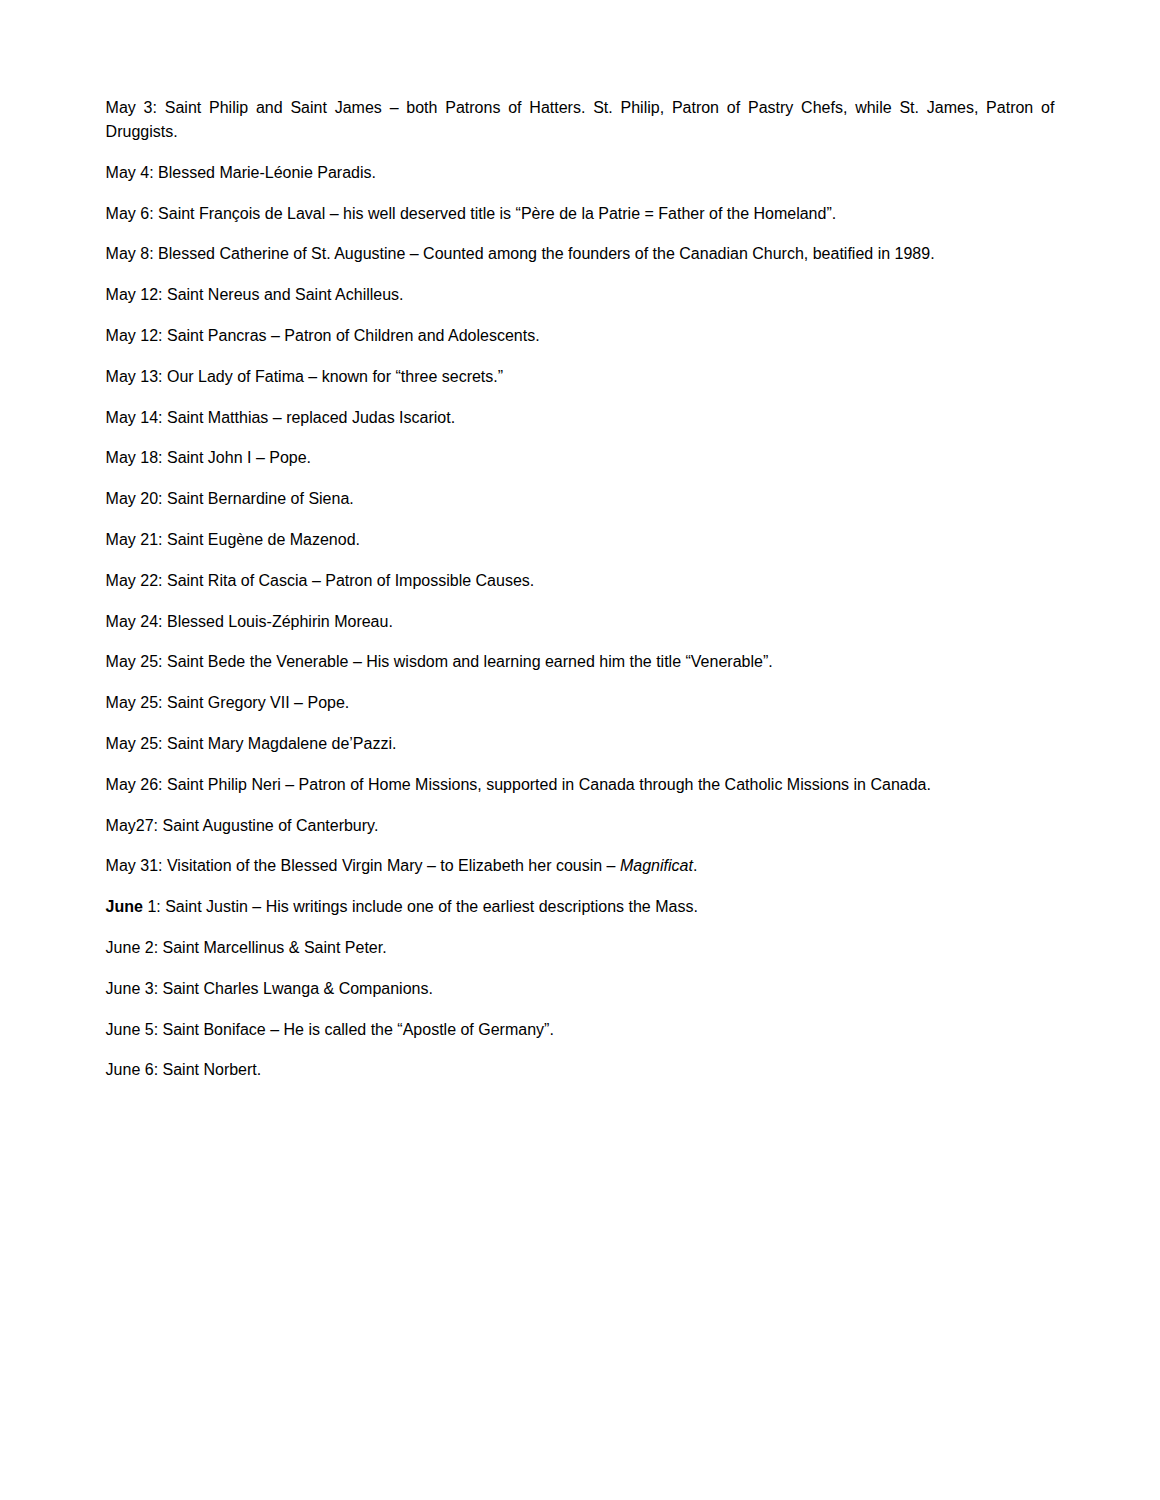May 3: Saint Philip and Saint James – both Patrons of Hatters. St. Philip, Patron of Pastry Chefs, while St. James, Patron of Druggists.
May 4: Blessed Marie-Léonie Paradis.
May 6: Saint François de Laval – his well deserved title is “Père de la Patrie = Father of the Homeland”.
May 8: Blessed Catherine of St. Augustine – Counted among the founders of the Canadian Church, beatified in 1989.
May 12: Saint Nereus and Saint Achilleus.
May 12: Saint Pancras – Patron of Children and Adolescents.
May 13: Our Lady of Fatima – known for “three secrets.”
May 14: Saint Matthias – replaced Judas Iscariot.
May 18: Saint John I – Pope.
May 20: Saint Bernardine of Siena.
May 21: Saint Eugène de Mazenod.
May 22: Saint Rita of Cascia – Patron of Impossible Causes.
May 24: Blessed Louis-Zéphirin Moreau.
May 25: Saint Bede the Venerable – His wisdom and learning earned him the title “Venerable”.
May 25: Saint Gregory VII – Pope.
May 25: Saint Mary Magdalene de’Pazzi.
May 26: Saint Philip Neri – Patron of Home Missions, supported in Canada through the Catholic Missions in Canada.
May27: Saint Augustine of Canterbury.
May 31: Visitation of the Blessed Virgin Mary – to Elizabeth her cousin – Magnificat.
June 1: Saint Justin – His writings include one of the earliest descriptions the Mass.
June 2: Saint Marcellinus & Saint Peter.
June 3: Saint Charles Lwanga & Companions.
June 5: Saint Boniface – He is called the “Apostle of Germany”.
June 6: Saint Norbert.